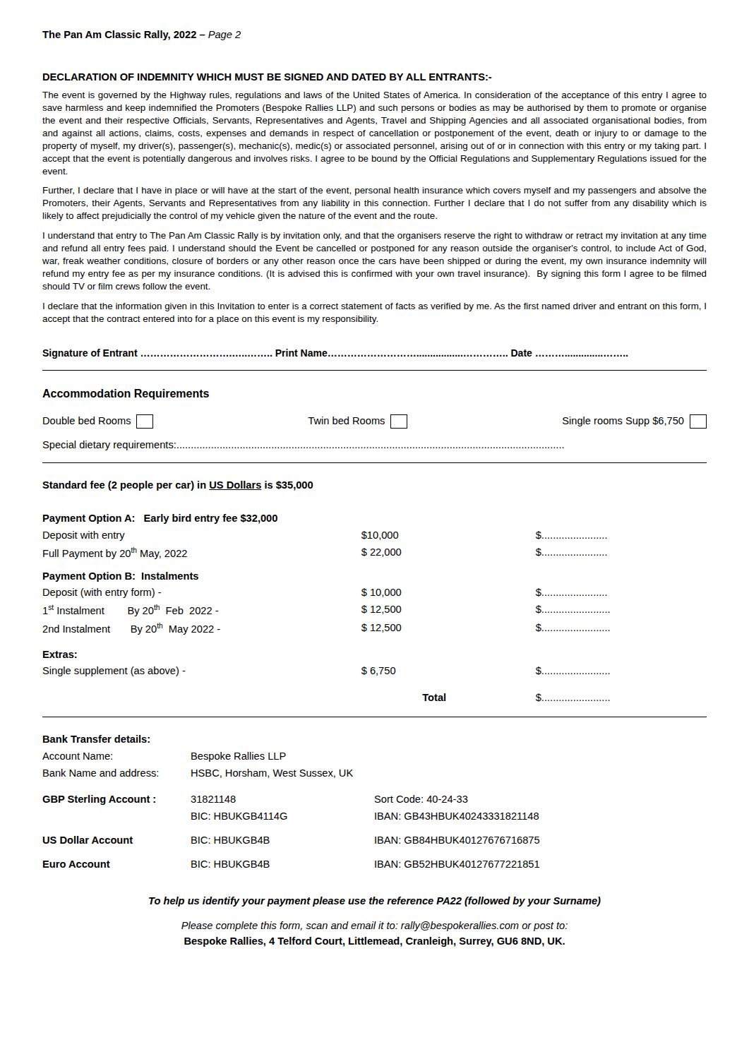The Pan Am Classic Rally, 2022 – Page 2
DECLARATION OF INDEMNITY WHICH MUST BE SIGNED AND DATED BY ALL ENTRANTS:-
The event is governed by the Highway rules, regulations and laws of the United States of America. In consideration of the acceptance of this entry I agree to save harmless and keep indemnified the Promoters (Bespoke Rallies LLP) and such persons or bodies as may be authorised by them to promote or organise the event and their respective Officials, Servants, Representatives and Agents, Travel and Shipping Agencies and all associated organisational bodies, from and against all actions, claims, costs, expenses and demands in respect of cancellation or postponement of the event, death or injury to or damage to the property of myself, my driver(s), passenger(s), mechanic(s), medic(s) or associated personnel, arising out of or in connection with this entry or my taking part. I accept that the event is potentially dangerous and involves risks. I agree to be bound by the Official Regulations and Supplementary Regulations issued for the event.
Further, I declare that I have in place or will have at the start of the event, personal health insurance which covers myself and my passengers and absolve the Promoters, their Agents, Servants and Representatives from any liability in this connection. Further I declare that I do not suffer from any disability which is likely to affect prejudicially the control of my vehicle given the nature of the event and the route.
I understand that entry to The Pan Am Classic Rally is by invitation only, and that the organisers reserve the right to withdraw or retract my invitation at any time and refund all entry fees paid. I understand should the Event be cancelled or postponed for any reason outside the organiser's control, to include Act of God, war, freak weather conditions, closure of borders or any other reason once the cars have been shipped or during the event, my own insurance indemnity will refund my entry fee as per my insurance conditions. (It is advised this is confirmed with your own travel insurance). By signing this form I agree to be filmed should TV or film crews follow the event.
I declare that the information given in this Invitation to enter is a correct statement of facts as verified by me. As the first named driver and entrant on this form, I accept that the contract entered into for a place on this event is my responsibility.
Signature of Entrant ……………………….…..…….. Print Name……………………….................………….. Date ………..............……..
Accommodation Requirements
Double bed Rooms
Twin bed Rooms
Single rooms Supp $6,750
Special dietary requirements:.......................................................................................................................................
Standard fee (2 people per car) in US Dollars is $35,000
| Payment Option A: Early bird entry fee $32,000 | | |
| Deposit with entry | $10,000 | $....................... |
| Full Payment by 20 th May, 2022 | $ 22,000 | $....................... |
| Payment Option B: Instalments | | |
| Deposit (with entry form) - | $ 10,000 | $....................... |
| 1 st Instalment By 20 th Feb 2022 - | $ 12,500 | $........................ |
| 2nd Instalment By 20 th May 2022 - | $ 12,500 | $........................ |
| Extras: | | |
| Single supplement (as above) - | $ 6,750 | $........................ |
| | Total | $........................ |
Bank Transfer details:
| Account Name: | Bespoke Rallies LLP | |
| Bank Name and address: | HSBC, Horsham, West Sussex, UK | |
| GBP Sterling Account : | 31821148 | Sort Code: 40-24-33 |
| | BIC: HBUKGB4114G | IBAN: GB43HBUK40243331821148 |
| US Dollar Account | BIC: HBUKGB4B | IBAN: GB84HBUK40127676716875 |
| Euro Account | BIC: HBUKGB4B | IBAN: GB52HBUK40127677221851 |
To help us identify your payment please use the reference PA22 (followed by your Surname)
Please complete this form, scan and email it to: rally@bespokerallies.com or post to:
Bespoke Rallies, 4 Telford Court, Littlemead, Cranleigh, Surrey, GU6 8ND, UK.